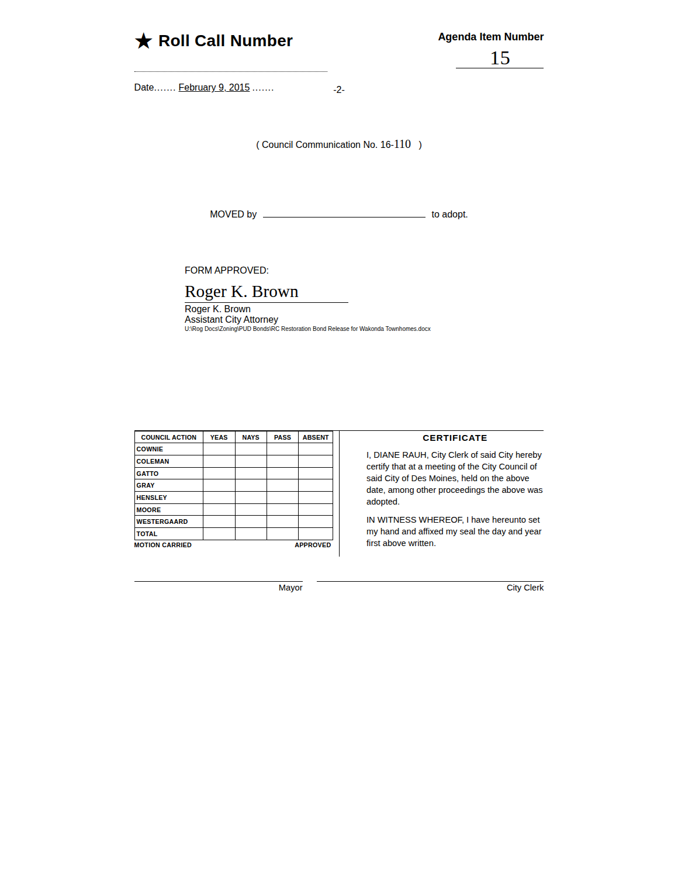★ Roll Call Number
Agenda Item Number 15
Date ....... February 9, 2015 .......
-2-
( Council Communication No. 16-110 )
MOVED by to adopt.
FORM APPROVED:
Roger K. Brown
Roger K. Brown
Assistant City Attorney
U:\Rog Docs\Zoning\PUD Bonds\RC Restoration Bond Release for Wakonda Townhomes.docx
| COUNCIL ACTION | YEAS | NAYS | PASS | ABSENT |
| --- | --- | --- | --- | --- |
| COWNIE | | | | |
| COLEMAN | | | | |
| GATTO | | | | |
| GRAY | | | | |
| HENSLEY | | | | |
| MOORE | | | | |
| WESTERGAARD | | | | |
| TOTAL | | | | |
MOTION CARRIED
APPROVED
CERTIFICATE
I, DIANE RAUH, City Clerk of said City hereby certify that at a meeting of the City Council of said City of Des Moines, held on the above date, among other proceedings the above was adopted.
IN WITNESS WHEREOF, I have hereunto set my hand and affixed my seal the day and year first above written.
Mayor
City Clerk